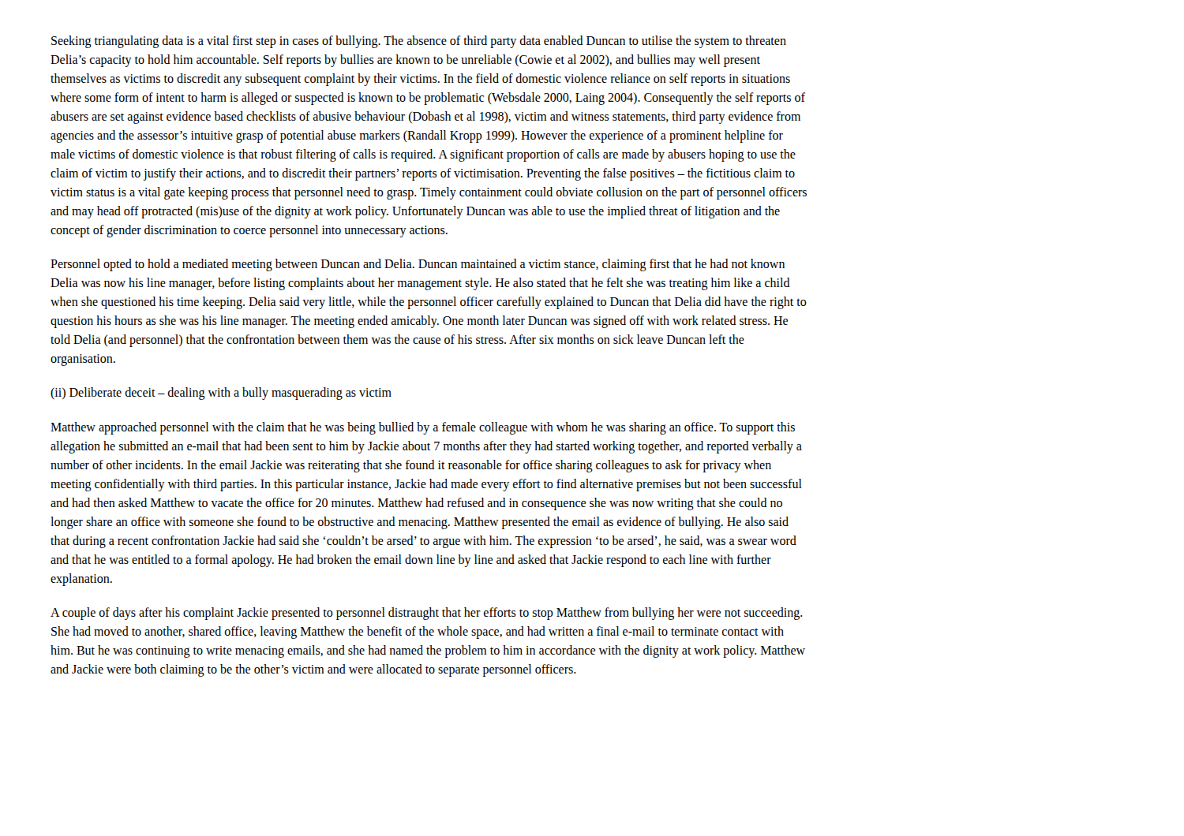Seeking triangulating data is a vital first step in cases of bullying. The absence of third party data enabled Duncan to utilise the system to threaten Delia’s capacity to hold him accountable. Self reports by bullies are known to be unreliable (Cowie et al 2002), and bullies may well present themselves as victims to discredit any subsequent complaint by their victims. In the field of domestic violence reliance on self reports in situations where some form of intent to harm is alleged or suspected is known to be problematic (Websdale 2000, Laing 2004). Consequently the self reports of abusers are set against evidence based checklists of abusive behaviour (Dobash et al 1998), victim and witness statements, third party evidence from agencies and the assessor’s intuitive grasp of potential abuse markers (Randall Kropp 1999). However the experience of a prominent helpline for male victims of domestic violence is that robust filtering of calls is required. A significant proportion of calls are made by abusers hoping to use the claim of victim to justify their actions, and to discredit their partners’ reports of victimisation. Preventing the false positives – the fictitious claim to victim status is a vital gate keeping process that personnel need to grasp. Timely containment could obviate collusion on the part of personnel officers and may head off protracted (mis)use of the dignity at work policy. Unfortunately Duncan was able to use the implied threat of litigation and the concept of gender discrimination to coerce personnel into unnecessary actions.
Personnel opted to hold a mediated meeting between Duncan and Delia. Duncan maintained a victim stance, claiming first that he had not known Delia was now his line manager, before listing complaints about her management style. He also stated that he felt she was treating him like a child when she questioned his time keeping. Delia said very little, while the personnel officer carefully explained to Duncan that Delia did have the right to question his hours as she was his line manager. The meeting ended amicably. One month later Duncan was signed off with work related stress. He told Delia (and personnel) that the confrontation between them was the cause of his stress. After six months on sick leave Duncan left the organisation.
(ii) Deliberate deceit – dealing with a bully masquerading as victim
Matthew approached personnel with the claim that he was being bullied by a female colleague with whom he was sharing an office. To support this allegation he submitted an e-mail that had been sent to him by Jackie about 7 months after they had started working together, and reported verbally a number of other incidents. In the email Jackie was reiterating that she found it reasonable for office sharing colleagues to ask for privacy when meeting confidentially with third parties. In this particular instance, Jackie had made every effort to find alternative premises but not been successful and had then asked Matthew to vacate the office for 20 minutes. Matthew had refused and in consequence she was now writing that she could no longer share an office with someone she found to be obstructive and menacing. Matthew presented the email as evidence of bullying. He also said that during a recent confrontation Jackie had said she ‘couldn’t be arsed’ to argue with him. The expression ‘to be arsed’, he said, was a swear word and that he was entitled to a formal apology. He had broken the email down line by line and asked that Jackie respond to each line with further explanation.
A couple of days after his complaint Jackie presented to personnel distraught that her efforts to stop Matthew from bullying her were not succeeding. She had moved to another, shared office, leaving Matthew the benefit of the whole space, and had written a final e-mail to terminate contact with him. But he was continuing to write menacing emails, and she had named the problem to him in accordance with the dignity at work policy. Matthew and Jackie were both claiming to be the other’s victim and were allocated to separate personnel officers.